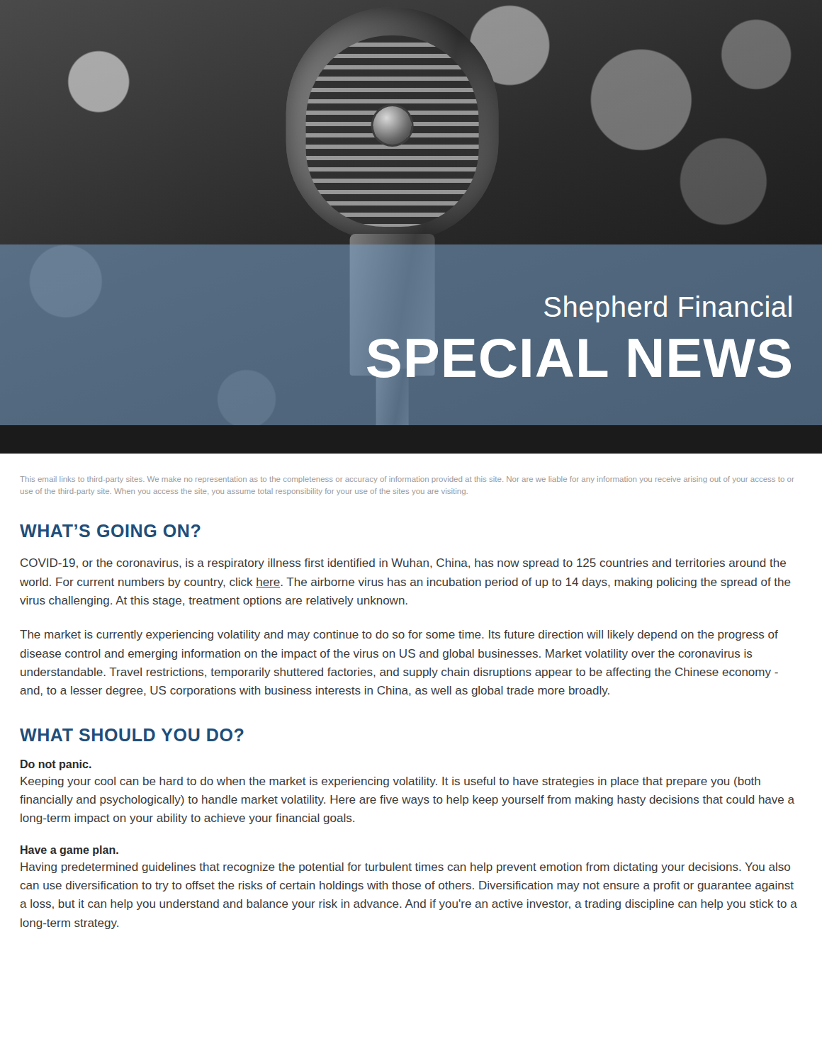Shepherd Financial
SPECIAL NEWS
This email links to third-party sites. We make no representation as to the completeness or accuracy of information provided at this site. Nor are we liable for any information you receive arising out of your access to or use of the third-party site. When you access the site, you assume total responsibility for your use of the sites you are visiting.
WHAT’S GOING ON?
COVID-19, or the coronavirus, is a respiratory illness first identified in Wuhan, China, has now spread to 125 countries and territories around the world. For current numbers by country, click here. The airborne virus has an incubation period of up to 14 days, making policing the spread of the virus challenging. At this stage, treatment options are relatively unknown.
The market is currently experiencing volatility and may continue to do so for some time. Its future direction will likely depend on the progress of disease control and emerging information on the impact of the virus on US and global businesses. Market volatility over the coronavirus is understandable. Travel restrictions, temporarily shuttered factories, and supply chain disruptions appear to be affecting the Chinese economy - and, to a lesser degree, US corporations with business interests in China, as well as global trade more broadly.
WHAT SHOULD YOU DO?
Do not panic.
Keeping your cool can be hard to do when the market is experiencing volatility. It is useful to have strategies in place that prepare you (both financially and psychologically) to handle market volatility. Here are five ways to help keep yourself from making hasty decisions that could have a long-term impact on your ability to achieve your financial goals.
Have a game plan.
Having predetermined guidelines that recognize the potential for turbulent times can help prevent emotion from dictating your decisions. You also can use diversification to try to offset the risks of certain holdings with those of others. Diversification may not ensure a profit or guarantee against a loss, but it can help you understand and balance your risk in advance. And if you're an active investor, a trading discipline can help you stick to a long-term strategy.